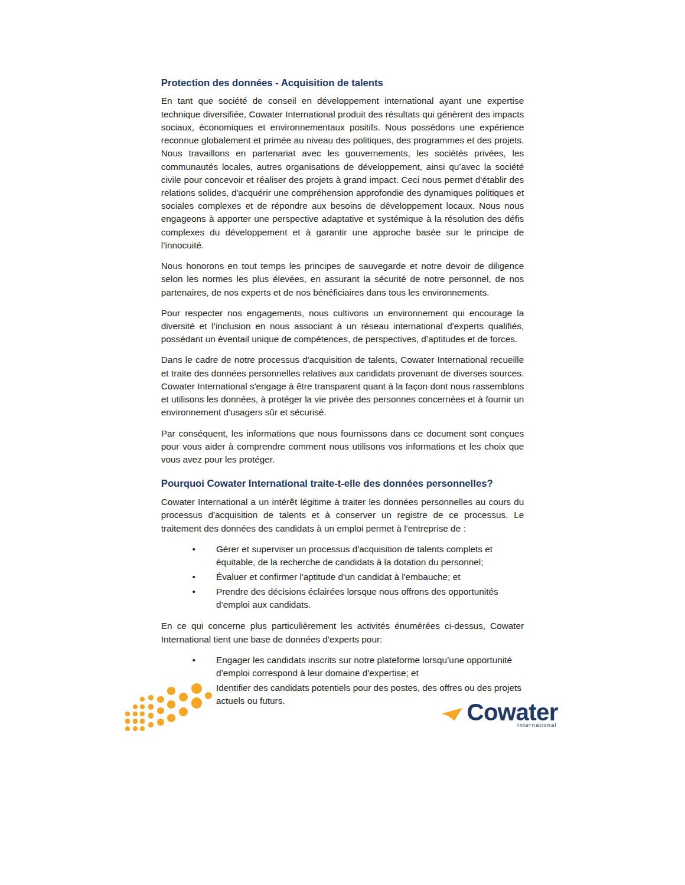Protection des données - Acquisition de talents
En tant que société de conseil en développement international ayant une expertise technique diversifiée, Cowater International produit des résultats qui génèrent des impacts sociaux, économiques et environnementaux positifs. Nous possédons une expérience reconnue globalement et primée au niveau des politiques, des programmes et des projets. Nous travaillons en partenariat avec les gouvernements, les sociétés privées, les communautés locales, autres organisations de développement, ainsi qu’avec la société civile pour concevoir et réaliser des projets à grand impact. Ceci nous permet d'établir des relations solides, d'acquérir une compréhension approfondie des dynamiques politiques et sociales complexes et de répondre aux besoins de développement locaux. Nous nous engageons à apporter une perspective adaptative et systémique à la résolution des défis complexes du développement et à garantir une approche basée sur le principe de l’innocuité.
Nous honorons en tout temps les principes de sauvegarde et notre devoir de diligence selon les normes les plus élevées, en assurant la sécurité de notre personnel, de nos partenaires, de nos experts et de nos bénéficiaires dans tous les environnements.
Pour respecter nos engagements, nous cultivons un environnement qui encourage la diversité et l’inclusion en nous associant à un réseau international d'experts qualifiés, possédant un éventail unique de compétences, de perspectives, d’aptitudes et de forces.
Dans le cadre de notre processus d'acquisition de talents, Cowater International recueille et traite des données personnelles relatives aux candidats provenant de diverses sources. Cowater International s'engage à être transparent quant à la façon dont nous rassemblons et utilisons les données, à protéger la vie privée des personnes concernées et à fournir un environnement d'usagers sûr et sécurisé.
Par conséquent, les informations que nous fournissons dans ce document sont conçues pour vous aider à comprendre comment nous utilisons vos informations et les choix que vous avez pour les protéger.
Pourquoi Cowater International traite-t-elle des données personnelles?
Cowater International a un intérêt légitime à traiter les données personnelles au cours du processus d'acquisition de talents et à conserver un registre de ce processus. Le traitement des données des candidats à un emploi permet à l'entreprise de :
Gérer et superviser un processus d'acquisition de talents complets et équitable, de la recherche de candidats à la dotation du personnel;
Évaluer et confirmer l'aptitude d'un candidat à l'embauche; et
Prendre des décisions éclairées lorsque nous offrons des opportunités d’emploi aux candidats.
En ce qui concerne plus particulièrement les activités énumérées ci-dessus, Cowater International tient une base de données d'experts pour:
Engager les candidats inscrits sur notre plateforme lorsqu’une opportunité d’emploi correspond à leur domaine d'expertise; et
Identifier des candidats potentiels pour des postes, des offres ou des projets actuels ou futurs.
CowaterInternational